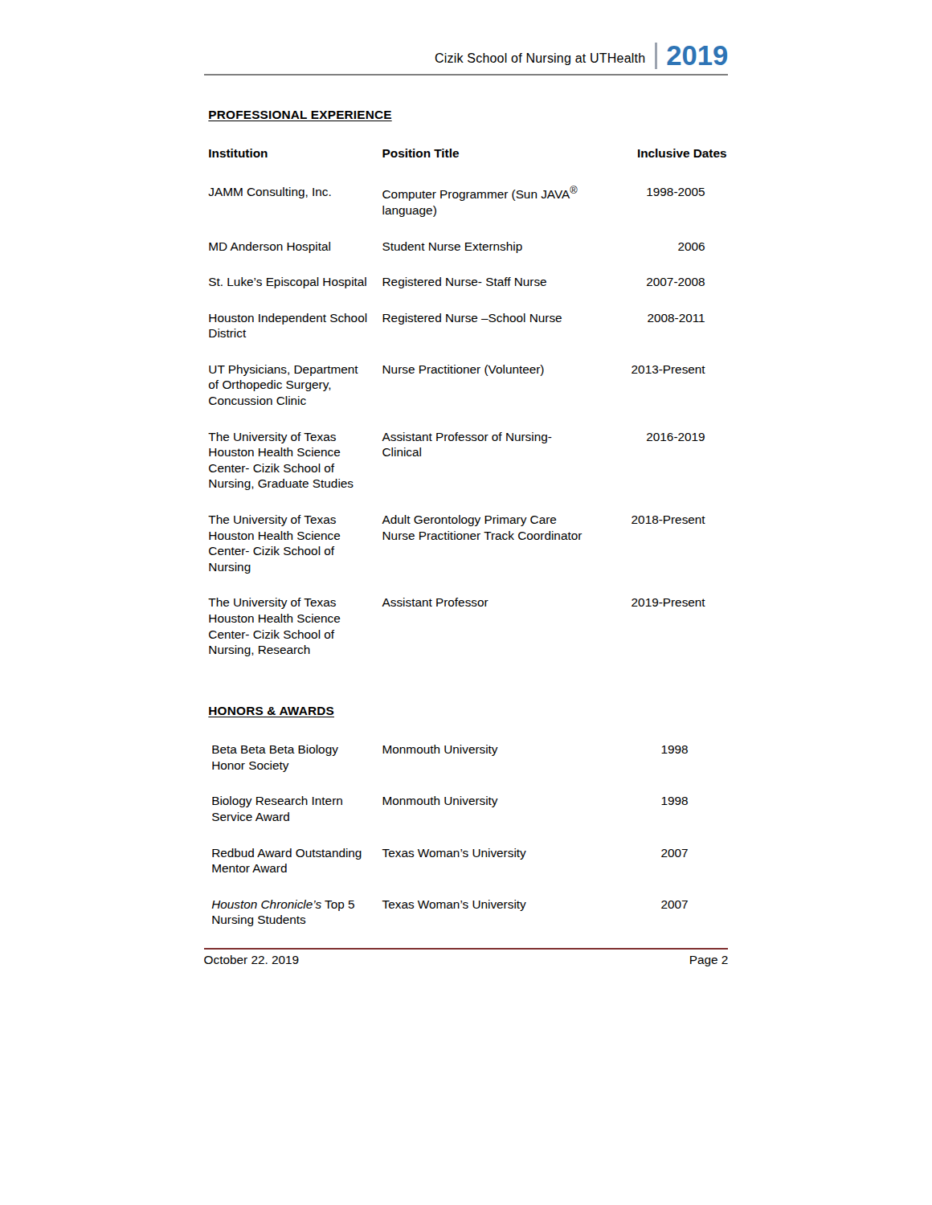Cizik School of Nursing at UTHealth
2019
PROFESSIONAL EXPERIENCE
| Institution | Position Title | Inclusive Dates |
| --- | --- | --- |
| JAMM Consulting, Inc. | Computer Programmer (Sun JAVA ® language) | 1998-2005 |
| MD Anderson Hospital | Student Nurse Externship | 2006 |
| St. Luke’s Episcopal Hospital | Registered Nurse- Staff Nurse | 2007-2008 |
| Houston Independent School District | Registered Nurse –School Nurse | 2008-2011 |
| UT Physicians, Department of Orthopedic Surgery, Concussion Clinic | Nurse Practitioner (Volunteer) | 2013-Present |
| The University of Texas Houston Health Science Center- Cizik School of Nursing, Graduate Studies | Assistant Professor of Nursing-Clinical | 2016-2019 |
| The University of Texas Houston Health Science Center- Cizik School of Nursing | Adult Gerontology Primary Care Nurse Practitioner Track Coordinator | 2018-Present |
| The University of Texas Houston Health Science Center- Cizik School of Nursing, Research | Assistant Professor | 2019-Present |
HONORS & AWARDS
| Beta Beta Beta Biology Honor Society | Monmouth University | 1998 |
| Biology Research Intern Service Award | Monmouth University | 1998 |
| Redbud Award Outstanding Mentor Award | Texas Woman’s University | 2007 |
| Houston Chronicle’s Top 5 Nursing Students | Texas Woman’s University | 2007 |
October 22. 2019 Page 2